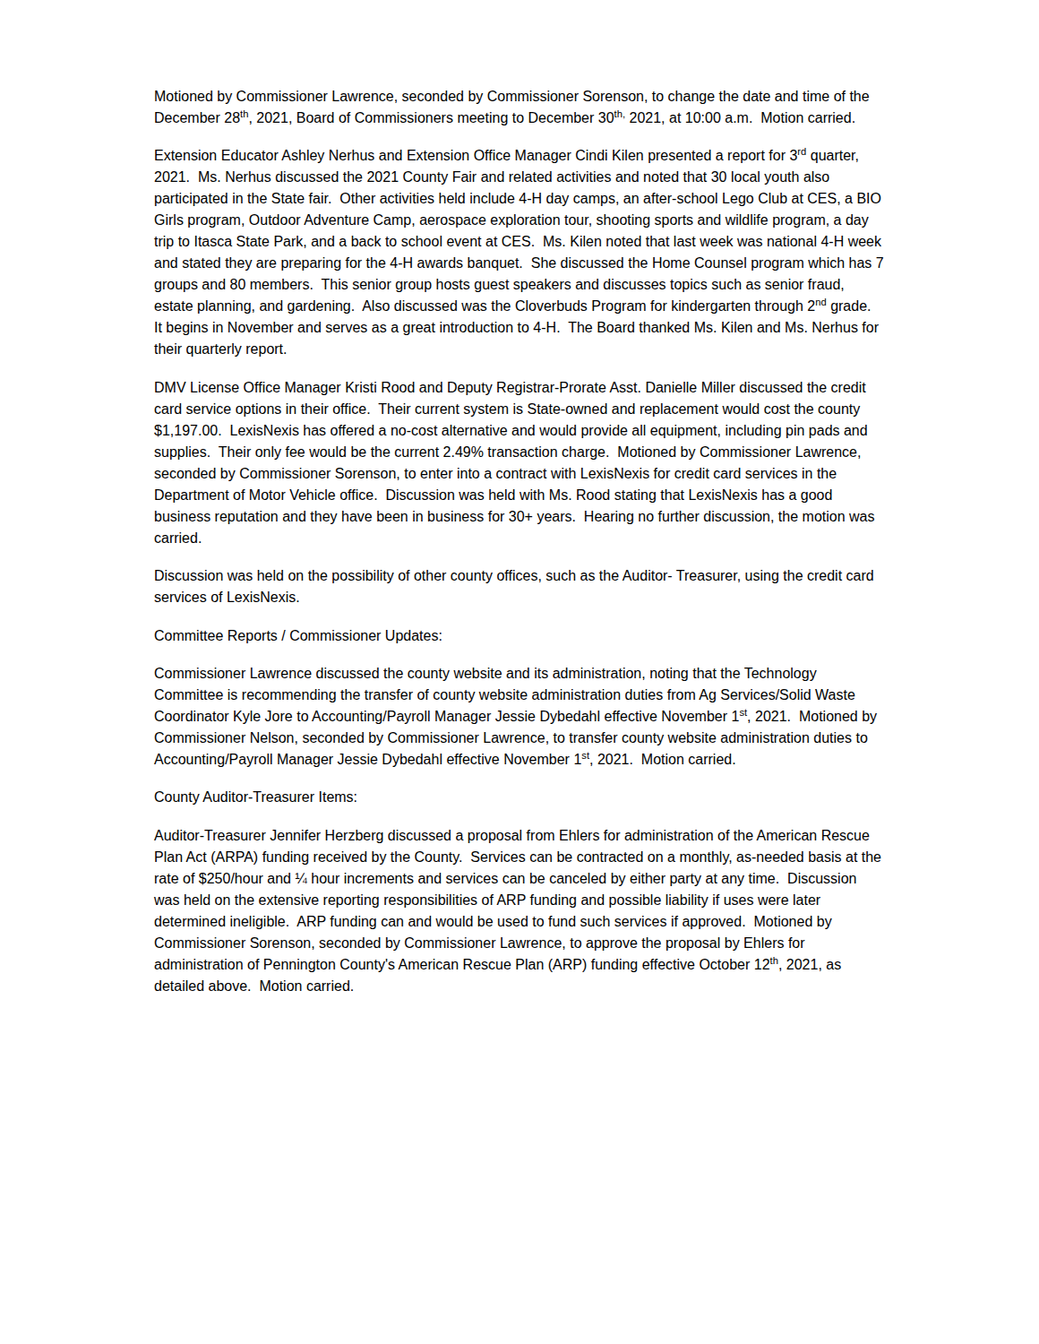Motioned by Commissioner Lawrence, seconded by Commissioner Sorenson, to change the date and time of the December 28th, 2021, Board of Commissioners meeting to December 30th, 2021, at 10:00 a.m. Motion carried.
Extension Educator Ashley Nerhus and Extension Office Manager Cindi Kilen presented a report for 3rd quarter, 2021. Ms. Nerhus discussed the 2021 County Fair and related activities and noted that 30 local youth also participated in the State fair. Other activities held include 4-H day camps, an after-school Lego Club at CES, a BIO Girls program, Outdoor Adventure Camp, aerospace exploration tour, shooting sports and wildlife program, a day trip to Itasca State Park, and a back to school event at CES. Ms. Kilen noted that last week was national 4-H week and stated they are preparing for the 4-H awards banquet. She discussed the Home Counsel program which has 7 groups and 80 members. This senior group hosts guest speakers and discusses topics such as senior fraud, estate planning, and gardening. Also discussed was the Cloverbuds Program for kindergarten through 2nd grade. It begins in November and serves as a great introduction to 4-H. The Board thanked Ms. Kilen and Ms. Nerhus for their quarterly report.
DMV License Office Manager Kristi Rood and Deputy Registrar-Prorate Asst. Danielle Miller discussed the credit card service options in their office. Their current system is State-owned and replacement would cost the county $1,197.00. LexisNexis has offered a no-cost alternative and would provide all equipment, including pin pads and supplies. Their only fee would be the current 2.49% transaction charge. Motioned by Commissioner Lawrence, seconded by Commissioner Sorenson, to enter into a contract with LexisNexis for credit card services in the Department of Motor Vehicle office. Discussion was held with Ms. Rood stating that LexisNexis has a good business reputation and they have been in business for 30+ years. Hearing no further discussion, the motion was carried.
Discussion was held on the possibility of other county offices, such as the Auditor- Treasurer, using the credit card services of LexisNexis.
Committee Reports / Commissioner Updates:
Commissioner Lawrence discussed the county website and its administration, noting that the Technology Committee is recommending the transfer of county website administration duties from Ag Services/Solid Waste Coordinator Kyle Jore to Accounting/Payroll Manager Jessie Dybedahl effective November 1st, 2021. Motioned by Commissioner Nelson, seconded by Commissioner Lawrence, to transfer county website administration duties to Accounting/Payroll Manager Jessie Dybedahl effective November 1st, 2021. Motion carried.
County Auditor-Treasurer Items:
Auditor-Treasurer Jennifer Herzberg discussed a proposal from Ehlers for administration of the American Rescue Plan Act (ARPA) funding received by the County. Services can be contracted on a monthly, as-needed basis at the rate of $250/hour and ¼ hour increments and services can be canceled by either party at any time. Discussion was held on the extensive reporting responsibilities of ARP funding and possible liability if uses were later determined ineligible. ARP funding can and would be used to fund such services if approved. Motioned by Commissioner Sorenson, seconded by Commissioner Lawrence, to approve the proposal by Ehlers for administration of Pennington County's American Rescue Plan (ARP) funding effective October 12th, 2021, as detailed above. Motion carried.